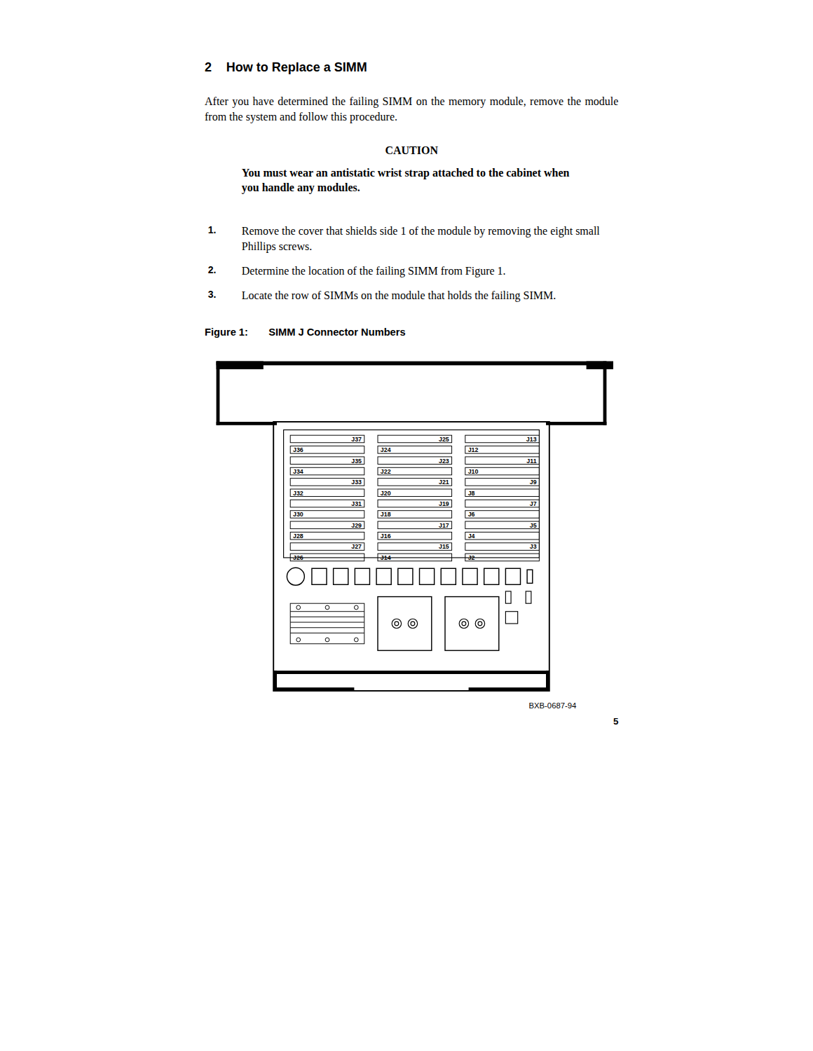2 How to Replace a SIMM
After you have determined the failing SIMM on the memory module, remove the module from the system and follow this procedure.
CAUTION
You must wear an antistatic wrist strap attached to the cabinet when you handle any modules.
1. Remove the cover that shields side 1 of the module by removing the eight small Phillips screws.
2. Determine the location of the failing SIMM from Figure 1.
3. Locate the row of SIMMs on the module that holds the failing SIMM.
Figure 1: SIMM J Connector Numbers
J37 J36 J35 J34 J33 J32 J31 J30 J29 J28 J27 J26 J25 J24 J23 J22 J21 J20 J19 J18 J17 J16 J15 J14 J13 J12 J11 J10 J9 J8 J7 J6 J5 J4 J3 J2
BXB-0687-94
5